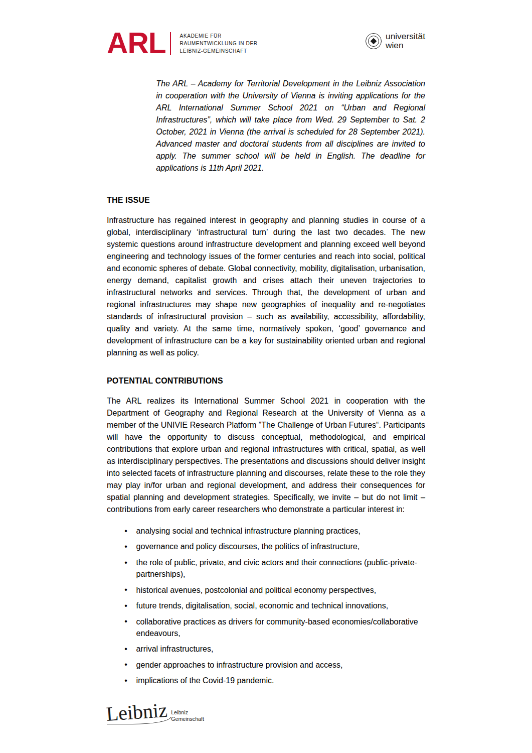ARL
Akademie für
Raumentwicklung in der
Leibniz-Gemeinschaft
universität
wien
The ARL – Academy for Territorial Development in the Leibniz Association in cooperation with the University of Vienna is inviting applications for the ARL International Summer School 2021 on “Urban and Regional Infrastructures”, which will take place from Wed. 29 September to Sat. 2 October, 2021 in Vienna (the arrival is scheduled for 28 September 2021). Advanced master and doctoral students from all disciplines are invited to apply. The summer school will be held in English. The deadline for applications is 11th April 2021.
THE ISSUE
Infrastructure has regained interest in geography and planning studies in course of a global, interdisciplinary ‘infrastructural turn’ during the last two decades. The new systemic questions around infrastructure development and planning exceed well beyond engineering and technology issues of the former centuries and reach into social, political and economic spheres of debate. Global connectivity, mobility, digitalisation, urbanisation, energy demand, capitalist growth and crises attach their uneven trajectories to infrastructural networks and services. Through that, the development of urban and regional infrastructures may shape new geographies of inequality and re-negotiates standards of infrastructural provision – such as availability, accessibility, affordability, quality and variety. At the same time, normatively spoken, ‘good’ governance and development of infrastructure can be a key for sustainability oriented urban and regional planning as well as policy.
POTENTIAL CONTRIBUTIONS
The ARL realizes its International Summer School 2021 in cooperation with the Department of Geography and Regional Research at the University of Vienna as a member of the UNIVIE Research Platform ”The Challenge of Urban Futures“. Participants will have the opportunity to discuss conceptual, methodological, and empirical contributions that explore urban and regional infrastructures with critical, spatial, as well as interdisciplinary perspectives. The presentations and discussions should deliver insight into selected facets of infrastructure planning and discourses, relate these to the role they may play in/for urban and regional development, and address their consequences for spatial planning and development strategies. Specifically, we invite – but do not limit – contributions from early career researchers who demonstrate a particular interest in:
analysing social and technical infrastructure planning practices,
governance and policy discourses, the politics of infrastructure,
the role of public, private, and civic actors and their connections (public-private-partnerships),
historical avenues, postcolonial and political economy perspectives,
future trends, digitalisation, social, economic and technical innovations,
collaborative practices as drivers for community-based economies/collaborative endeavours,
arrival infrastructures,
gender approaches to infrastructure provision and access,
implications of the Covid-19 pandemic.
Leibniz
Leibniz
Gemeinschaft